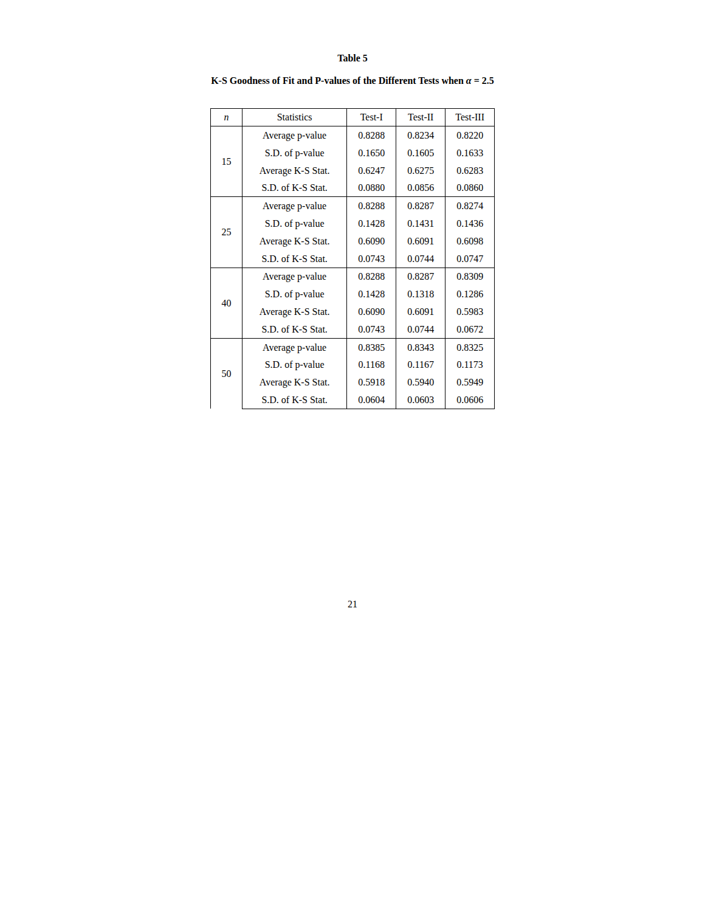Table 5
K-S Goodness of Fit and P-values of the Different Tests when α = 2.5
| n | Statistics | Test-I | Test-II | Test-III |
| --- | --- | --- | --- | --- |
| 15 | Average p-value | 0.8288 | 0.8234 | 0.8220 |
| S.D. of p-value | 0.1650 | 0.1605 | 0.1633 |
| Average K-S Stat. | 0.6247 | 0.6275 | 0.6283 |
| S.D. of K-S Stat. | 0.0880 | 0.0856 | 0.0860 |
| 25 | Average p-value | 0.8288 | 0.8287 | 0.8274 |
| S.D. of p-value | 0.1428 | 0.1431 | 0.1436 |
| Average K-S Stat. | 0.6090 | 0.6091 | 0.6098 |
| S.D. of K-S Stat. | 0.0743 | 0.0744 | 0.0747 |
| 40 | Average p-value | 0.8288 | 0.8287 | 0.8309 |
| S.D. of p-value | 0.1428 | 0.1318 | 0.1286 |
| Average K-S Stat. | 0.6090 | 0.6091 | 0.5983 |
| S.D. of K-S Stat. | 0.0743 | 0.0744 | 0.0672 |
| 50 | Average p-value | 0.8385 | 0.8343 | 0.8325 |
| S.D. of p-value | 0.1168 | 0.1167 | 0.1173 |
| Average K-S Stat. | 0.5918 | 0.5940 | 0.5949 |
| S.D. of K-S Stat. | 0.0604 | 0.0603 | 0.0606 |
21